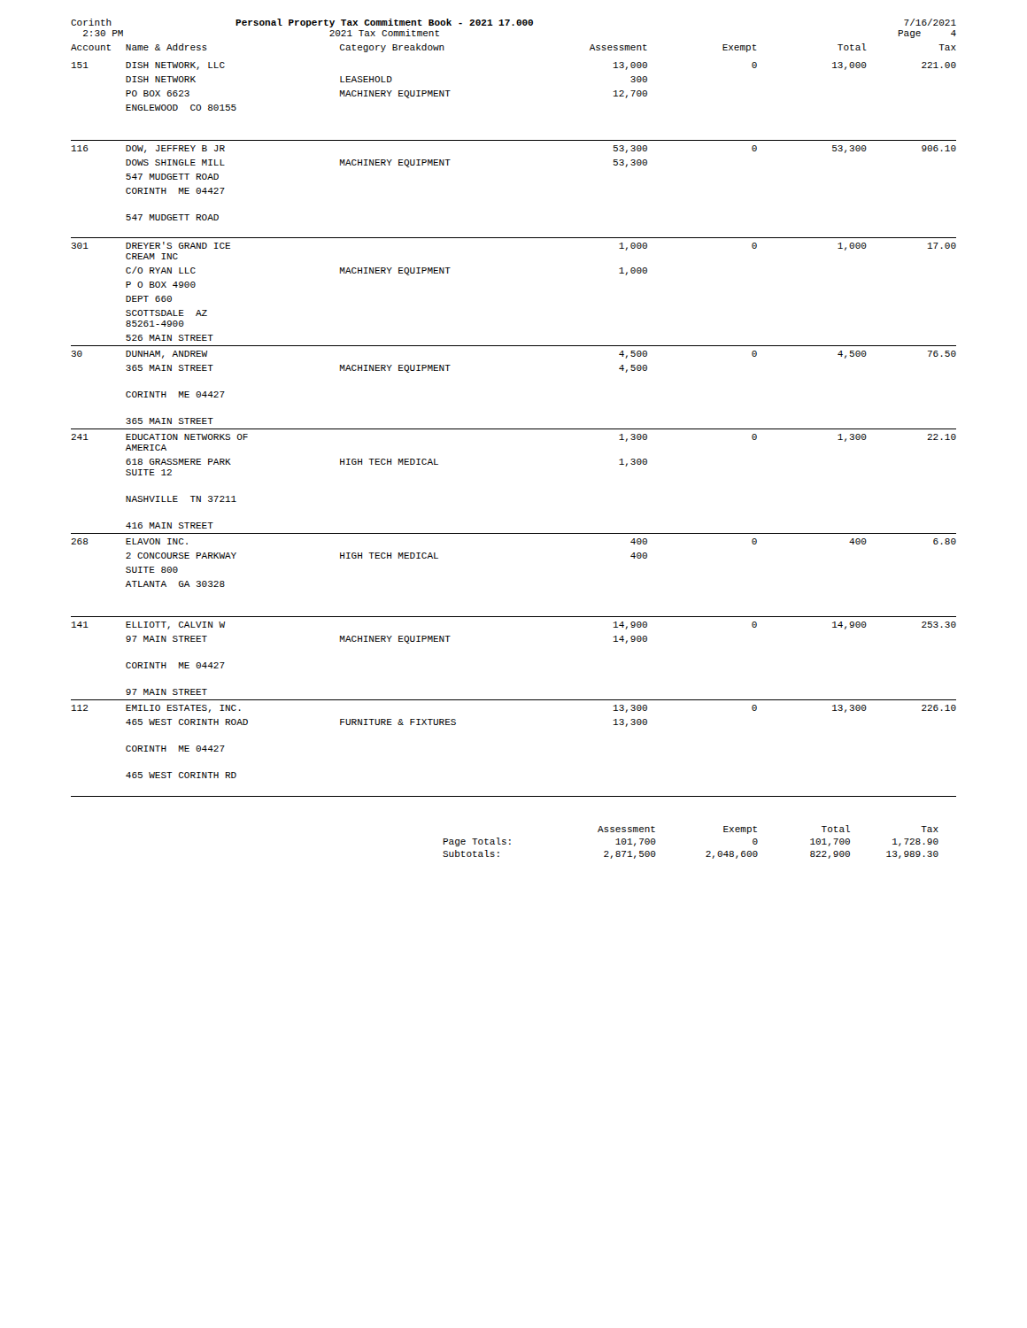Corinth
2:30 PM
Personal Property Tax Commitment Book - 2021 17.000
2021 Tax Commitment
7/16/2021
Page 4
| Account | Name & Address | Category Breakdown | Assessment | Exempt | Total | Tax |
| 151 | DISH NETWORK, LLC | | 13,000 | 0 | 13,000 | 221.00 |
| | DISH NETWORK | LEASEHOLD | 300 | | | |
| | PO BOX 6623 | MACHINERY EQUIPMENT | 12,700 | | | |
| | ENGLEWOOD CO 80155 | | | | | |
| 116 | DOW, JEFFREY B JR | | 53,300 | 0 | 53,300 | 906.10 |
| | DOWS SHINGLE MILL | MACHINERY EQUIPMENT | 53,300 | | | |
| | 547 MUDGETT ROAD | | | | | |
| | CORINTH ME 04427 | | | | | |
| | 547 MUDGETT ROAD | | | | | |
| 301 | DREYER'S GRAND ICE CREAM INC | | 1,000 | 0 | 1,000 | 17.00 |
| | C/O RYAN LLC | MACHINERY EQUIPMENT | 1,000 | | | |
| | P O BOX 4900 | | | | | |
| | DEPT 660 | | | | | |
| | SCOTTSDALE AZ 85261-4900 | | | | | |
| | 526 MAIN STREET | | | | | |
| 30 | DUNHAM, ANDREW | | 4,500 | 0 | 4,500 | 76.50 |
| | 365 MAIN STREET | MACHINERY EQUIPMENT | 4,500 | | | |
| | CORINTH ME 04427 | | | | | |
| | 365 MAIN STREET | | | | | |
| 241 | EDUCATION NETWORKS OF AMERICA | | 1,300 | 0 | 1,300 | 22.10 |
| | 618 GRASSMERE PARK SUITE 12 | HIGH TECH MEDICAL | 1,300 | | | |
| | NASHVILLE TN 37211 | | | | | |
| | 416 MAIN STREET | | | | | |
| 268 | ELAVON INC. | | 400 | 0 | 400 | 6.80 |
| | 2 CONCOURSE PARKWAY | HIGH TECH MEDICAL | 400 | | | |
| | SUITE 800 | | | | | |
| | ATLANTA GA 30328 | | | | | |
| 141 | ELLIOTT, CALVIN W | | 14,900 | 0 | 14,900 | 253.30 |
| | 97 MAIN STREET | MACHINERY EQUIPMENT | 14,900 | | | |
| | CORINTH ME 04427 | | | | | |
| | 97 MAIN STREET | | | | | |
| 112 | EMILIO ESTATES, INC. | | 13,300 | 0 | 13,300 | 226.10 |
| | 465 WEST CORINTH ROAD | FURNITURE & FIXTURES | 13,300 | | | |
| | CORINTH ME 04427 | | | | | |
| | 465 WEST CORINTH RD | | | | | |
| | Assessment | Exempt | Total | Tax |
| Page Totals: | 101,700 | 0 | 101,700 | 1,728.90 |
| Subtotals: | 2,871,500 | 2,048,600 | 822,900 | 13,989.30 |